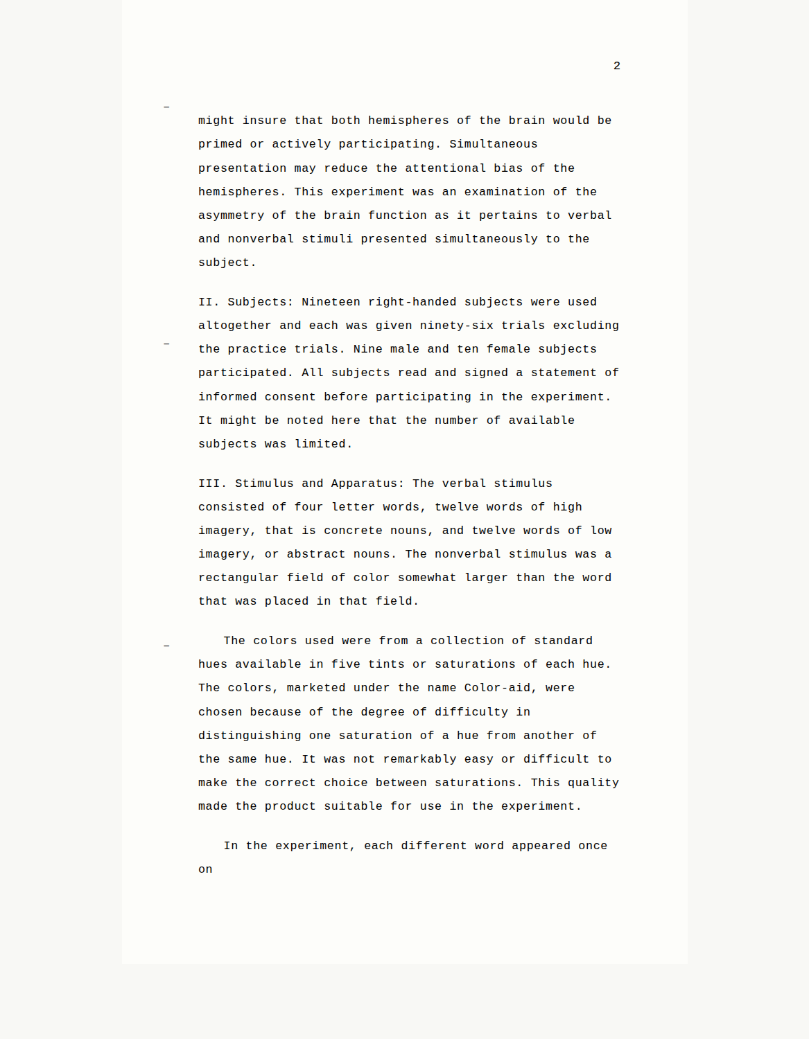2
– – –
might insure that both hemispheres of the brain would be primed or actively participating. Simultaneous presentation may reduce the attentional bias of the hemispheres. This experiment was an examination of the asymmetry of the brain function as it pertains to verbal and nonverbal stimuli presented simultaneously to the subject.
II. Subjects: Nineteen right-handed subjects were used altogether and each was given ninety-six trials excluding the practice trials. Nine male and ten female subjects participated. All subjects read and signed a statement of informed consent before participating in the experiment. It might be noted here that the number of available subjects was limited.
III. Stimulus and Apparatus: The verbal stimulus consisted of four letter words, twelve words of high imagery, that is concrete nouns, and twelve words of low imagery, or abstract nouns. The nonverbal stimulus was a rectangular field of color somewhat larger than the word that was placed in that field.
The colors used were from a collection of standard hues available in five tints or saturations of each hue. The colors, marketed under the name Color-aid, were chosen because of the degree of difficulty in distinguishing one saturation of a hue from another of the same hue. It was not remarkably easy or difficult to make the correct choice between saturations. This quality made the product suitable for use in the experiment.
In the experiment, each different word appeared once on